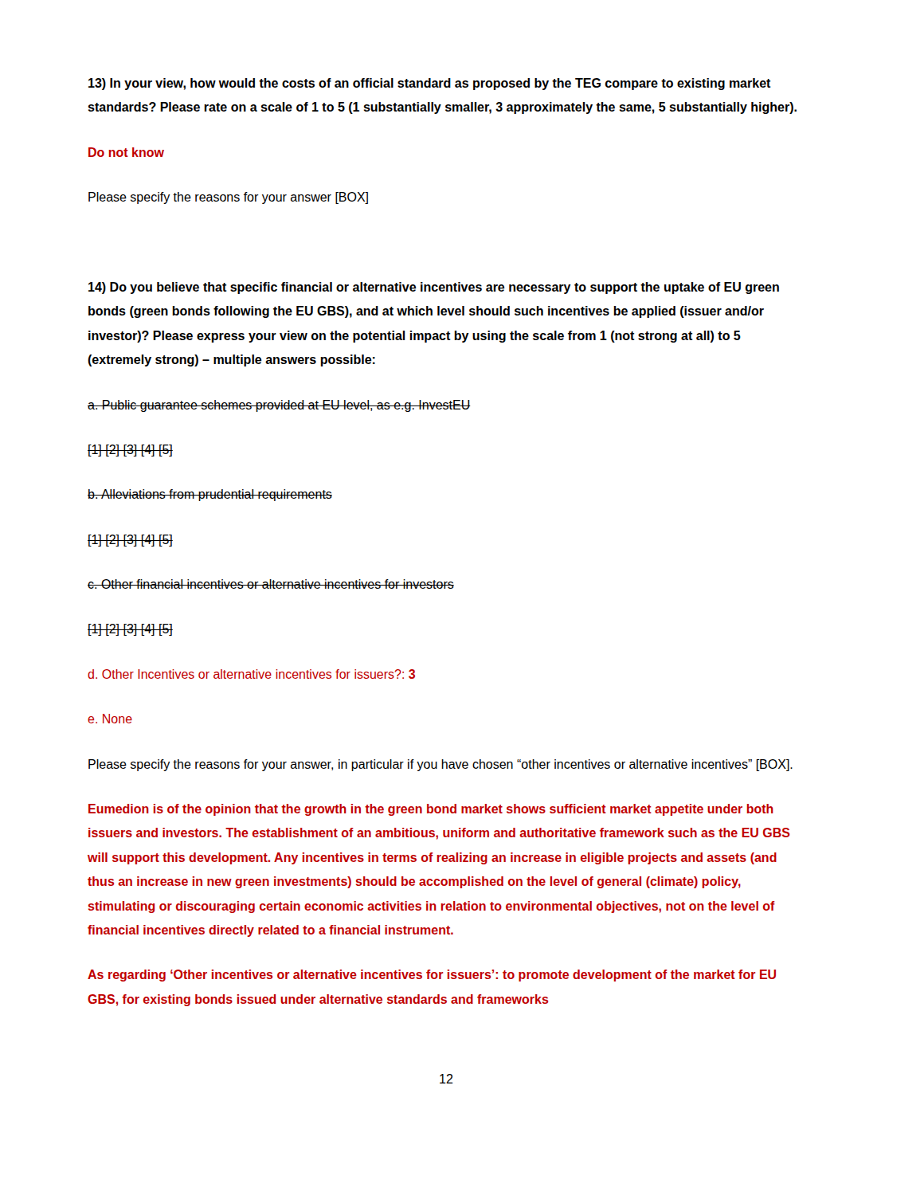13) In your view, how would the costs of an official standard as proposed by the TEG compare to existing market standards? Please rate on a scale of 1 to 5 (1 substantially smaller, 3 approximately the same, 5 substantially higher).
Do not know
Please specify the reasons for your answer [BOX]
14) Do you believe that specific financial or alternative incentives are necessary to support the uptake of EU green bonds (green bonds following the EU GBS), and at which level should such incentives be applied (issuer and/or investor)? Please express your view on the potential impact by using the scale from 1 (not strong at all) to 5 (extremely strong) – multiple answers possible:
a. Public guarantee schemes provided at EU level, as e.g. InvestEU
[1] [2] [3] [4] [5]
b. Alleviations from prudential requirements
[1] [2] [3] [4] [5]
c. Other financial incentives or alternative incentives for investors
[1] [2] [3] [4] [5]
d. Other Incentives or alternative incentives for issuers?: 3
e. None
Please specify the reasons for your answer, in particular if you have chosen “other incentives or alternative incentives” [BOX].
Eumedion is of the opinion that the growth in the green bond market shows sufficient market appetite under both issuers and investors. The establishment of an ambitious, uniform and authoritative framework such as the EU GBS will support this development. Any incentives in terms of realizing an increase in eligible projects and assets (and thus an increase in new green investments) should be accomplished on the level of general (climate) policy, stimulating or discouraging certain economic activities in relation to environmental objectives, not on the level of financial incentives directly related to a financial instrument.
As regarding ‘Other incentives or alternative incentives for issuers’: to promote development of the market for EU GBS, for existing bonds issued under alternative standards and frameworks
12